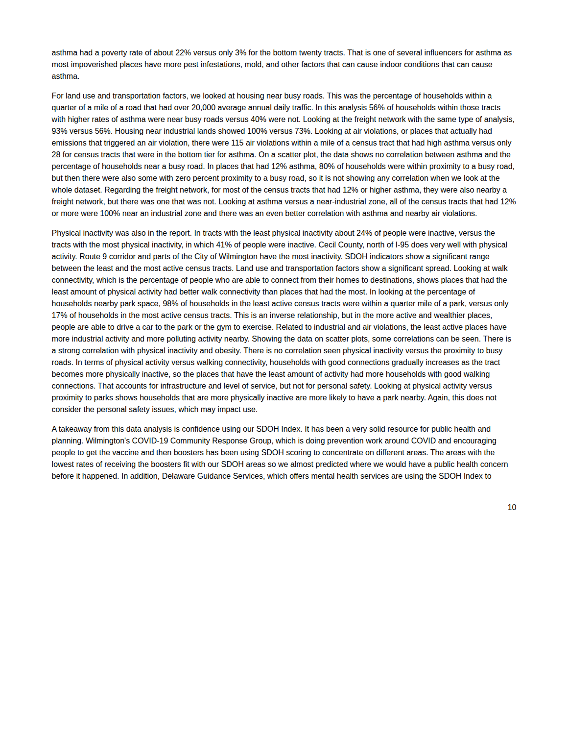asthma had a poverty rate of about 22% versus only 3% for the bottom twenty tracts. That is one of several influencers for asthma as most impoverished places have more pest infestations, mold, and other factors that can cause indoor conditions that can cause asthma.
For land use and transportation factors, we looked at housing near busy roads. This was the percentage of households within a quarter of a mile of a road that had over 20,000 average annual daily traffic. In this analysis 56% of households within those tracts with higher rates of asthma were near busy roads versus 40% were not. Looking at the freight network with the same type of analysis, 93% versus 56%. Housing near industrial lands showed 100% versus 73%. Looking at air violations, or places that actually had emissions that triggered an air violation, there were 115 air violations within a mile of a census tract that had high asthma versus only 28 for census tracts that were in the bottom tier for asthma. On a scatter plot, the data shows no correlation between asthma and the percentage of households near a busy road. In places that had 12% asthma, 80% of households were within proximity to a busy road, but then there were also some with zero percent proximity to a busy road, so it is not showing any correlation when we look at the whole dataset. Regarding the freight network, for most of the census tracts that had 12% or higher asthma, they were also nearby a freight network, but there was one that was not. Looking at asthma versus a near-industrial zone, all of the census tracts that had 12% or more were 100% near an industrial zone and there was an even better correlation with asthma and nearby air violations.
Physical inactivity was also in the report. In tracts with the least physical inactivity about 24% of people were inactive, versus the tracts with the most physical inactivity, in which 41% of people were inactive. Cecil County, north of I-95 does very well with physical activity. Route 9 corridor and parts of the City of Wilmington have the most inactivity. SDOH indicators show a significant range between the least and the most active census tracts. Land use and transportation factors show a significant spread. Looking at walk connectivity, which is the percentage of people who are able to connect from their homes to destinations, shows places that had the least amount of physical activity had better walk connectivity than places that had the most. In looking at the percentage of households nearby park space, 98% of households in the least active census tracts were within a quarter mile of a park, versus only 17% of households in the most active census tracts. This is an inverse relationship, but in the more active and wealthier places, people are able to drive a car to the park or the gym to exercise. Related to industrial and air violations, the least active places have more industrial activity and more polluting activity nearby. Showing the data on scatter plots, some correlations can be seen. There is a strong correlation with physical inactivity and obesity. There is no correlation seen physical inactivity versus the proximity to busy roads. In terms of physical activity versus walking connectivity, households with good connections gradually increases as the tract becomes more physically inactive, so the places that have the least amount of activity had more households with good walking connections. That accounts for infrastructure and level of service, but not for personal safety. Looking at physical activity versus proximity to parks shows households that are more physically inactive are more likely to have a park nearby. Again, this does not consider the personal safety issues, which may impact use.
A takeaway from this data analysis is confidence using our SDOH Index. It has been a very solid resource for public health and planning. Wilmington's COVID-19 Community Response Group, which is doing prevention work around COVID and encouraging people to get the vaccine and then boosters has been using SDOH scoring to concentrate on different areas. The areas with the lowest rates of receiving the boosters fit with our SDOH areas so we almost predicted where we would have a public health concern before it happened. In addition, Delaware Guidance Services, which offers mental health services are using the SDOH Index to
10